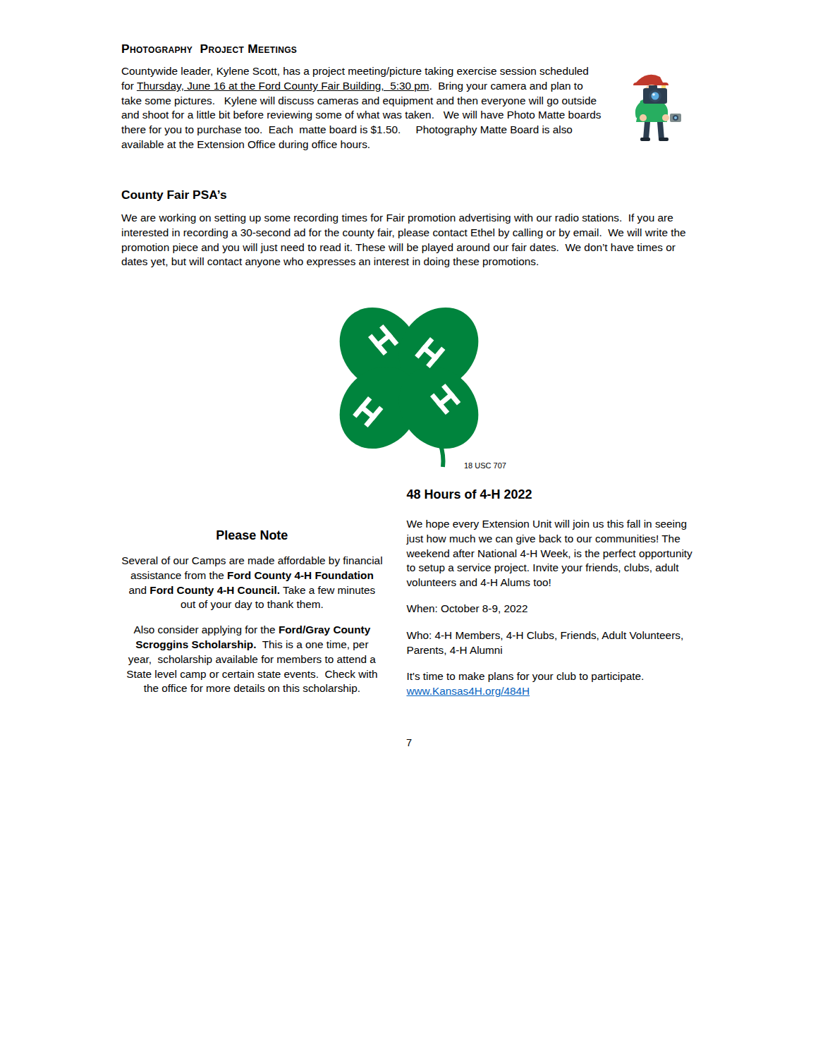Photography Project Meetings
Countywide leader, Kylene Scott, has a project meeting/picture taking exercise session scheduled for Thursday, June 16 at the Ford County Fair Building, 5:30 pm. Bring your camera and plan to take some pictures. Kylene will discuss cameras and equipment and then everyone will go outside and shoot for a little bit before reviewing some of what was taken. We will have Photo Matte boards there for you to purchase too. Each matte board is $1.50. Photography Matte Board is also available at the Extension Office during office hours.
County Fair PSA’s
We are working on setting up some recording times for Fair promotion advertising with our radio stations. If you are interested in recording a 30-second ad for the county fair, please contact Ethel by calling or by email. We will write the promotion piece and you will just need to read it. These will be played around our fair dates. We don’t have times or dates yet, but will contact anyone who expresses an interest in doing these promotions.
18 USC 707
Please Note
Several of our Camps are made affordable by financial assistance from the Ford County 4-H Foundation and Ford County 4-H Council. Take a few minutes out of your day to thank them.
Also consider applying for the Ford/Gray County Scroggins Scholarship. This is a one time, per year, scholarship available for members to attend a State level camp or certain state events. Check with the office for more details on this scholarship.
48 Hours of 4-H 2022
We hope every Extension Unit will join us this fall in seeing just how much we can give back to our communities! The weekend after National 4-H Week, is the perfect opportunity to setup a service project. Invite your friends, clubs, adult volunteers and 4-H Alums too!
When: October 8-9, 2022
Who: 4-H Members, 4-H Clubs, Friends, Adult Volunteers, Parents, 4-H Alumni
It's time to make plans for your club to participate.
www.Kansas4H.org/484H
7